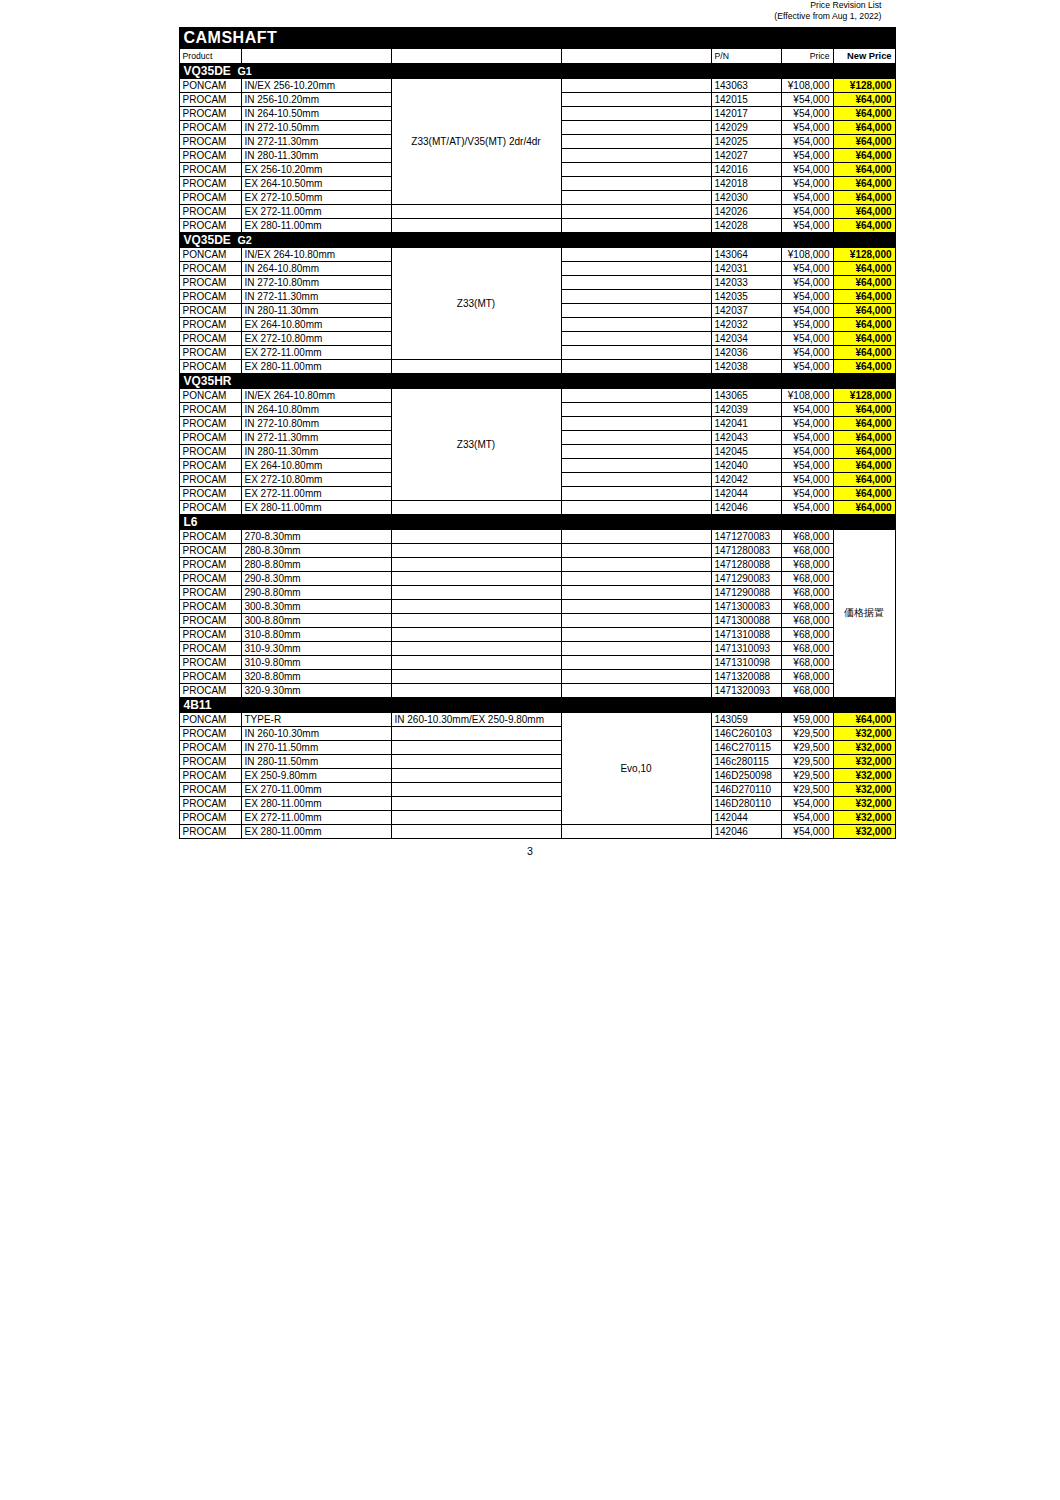Price Revision List
(Effective from Aug 1, 2022)
| CAMSHAFT |
| Product | | | | P/N | Price | New Price |
| VQ35DE G1 |
| PONCAM | IN/EX 256-10.20mm | Z33(MT/AT)/V35(MT) 2dr/4dr | | 143063 | ¥108,000 | ¥128,000 |
| PROCAM | IN 256-10.20mm | | 142015 | ¥54,000 | ¥64,000 |
| PROCAM | IN 264-10.50mm | | 142017 | ¥54,000 | ¥64,000 |
| PROCAM | IN 272-10.50mm | | 142029 | ¥54,000 | ¥64,000 |
| PROCAM | IN 272-11.30mm | | 142025 | ¥54,000 | ¥64,000 |
| PROCAM | IN 280-11.30mm | | 142027 | ¥54,000 | ¥64,000 |
| PROCAM | EX 256-10.20mm | | 142016 | ¥54,000 | ¥64,000 |
| PROCAM | EX 264-10.50mm | | 142018 | ¥54,000 | ¥64,000 |
| PROCAM | EX 272-10.50mm | | 142030 | ¥54,000 | ¥64,000 |
| PROCAM | EX 272-11.00mm | | | 142026 | ¥54,000 | ¥64,000 |
| PROCAM | EX 280-11.00mm | | | 142028 | ¥54,000 | ¥64,000 |
| VQ35DE G2 |
| PONCAM | IN/EX 264-10.80mm | Z33(MT) | | 143064 | ¥108,000 | ¥128,000 |
| PROCAM | IN 264-10.80mm | | 142031 | ¥54,000 | ¥64,000 |
| PROCAM | IN 272-10.80mm | | 142033 | ¥54,000 | ¥64,000 |
| PROCAM | IN 272-11.30mm | | 142035 | ¥54,000 | ¥64,000 |
| PROCAM | IN 280-11.30mm | | 142037 | ¥54,000 | ¥64,000 |
| PROCAM | EX 264-10.80mm | | 142032 | ¥54,000 | ¥64,000 |
| PROCAM | EX 272-10.80mm | | 142034 | ¥54,000 | ¥64,000 |
| PROCAM | EX 272-11.00mm | | 142036 | ¥54,000 | ¥64,000 |
| PROCAM | EX 280-11.00mm | | | 142038 | ¥54,000 | ¥64,000 |
| VQ35HR |
| PONCAM | IN/EX 264-10.80mm | Z33(MT) | | 143065 | ¥108,000 | ¥128,000 |
| PROCAM | IN 264-10.80mm | | 142039 | ¥54,000 | ¥64,000 |
| PROCAM | IN 272-10.80mm | | 142041 | ¥54,000 | ¥64,000 |
| PROCAM | IN 272-11.30mm | | 142043 | ¥54,000 | ¥64,000 |
| PROCAM | IN 280-11.30mm | | 142045 | ¥54,000 | ¥64,000 |
| PROCAM | EX 264-10.80mm | | 142040 | ¥54,000 | ¥64,000 |
| PROCAM | EX 272-10.80mm | | 142042 | ¥54,000 | ¥64,000 |
| PROCAM | EX 272-11.00mm | | 142044 | ¥54,000 | ¥64,000 |
| PROCAM | EX 280-11.00mm | | | 142046 | ¥54,000 | ¥64,000 |
| L6 |
| PROCAM | 270-8.30mm | | | 1471270083 | ¥68,000 | 価格据置 |
| PROCAM | 280-8.30mm | | | 1471280083 | ¥68,000 |
| PROCAM | 280-8.80mm | | | 1471280088 | ¥68,000 |
| PROCAM | 290-8.30mm | | | 1471290083 | ¥68,000 |
| PROCAM | 290-8.80mm | | | 1471290088 | ¥68,000 |
| PROCAM | 300-8.30mm | | | 1471300083 | ¥68,000 |
| PROCAM | 300-8.80mm | | | 1471300088 | ¥68,000 |
| PROCAM | 310-8.80mm | | | 1471310088 | ¥68,000 |
| PROCAM | 310-9.30mm | | | 1471310093 | ¥68,000 |
| PROCAM | 310-9.80mm | | | 1471310098 | ¥68,000 |
| PROCAM | 320-8.80mm | | | 1471320088 | ¥68,000 |
| PROCAM | 320-9.30mm | | | 1471320093 | ¥68,000 |
| 4B11 |
| PONCAM | TYPE-R | IN 260-10.30mm/EX 250-9.80mm | Evo,10 | 143059 | ¥59,000 | ¥64,000 |
| PROCAM | IN 260-10.30mm | | 146C260103 | ¥29,500 | ¥32,000 |
| PROCAM | IN 270-11.50mm | | 146C270115 | ¥29,500 | ¥32,000 |
| PROCAM | IN 280-11.50mm | | 146c280115 | ¥29,500 | ¥32,000 |
| PROCAM | EX 250-9.80mm | | 146D250098 | ¥29,500 | ¥32,000 |
| PROCAM | EX 270-11.00mm | | 146D270110 | ¥29,500 | ¥32,000 |
| PROCAM | EX 280-11.00mm | | 146D280110 | ¥54,000 | ¥32,000 |
| PROCAM | EX 272-11.00mm | | 142044 | ¥54,000 | ¥32,000 |
| PROCAM | EX 280-11.00mm | | | 142046 | ¥54,000 | ¥32,000 |
3